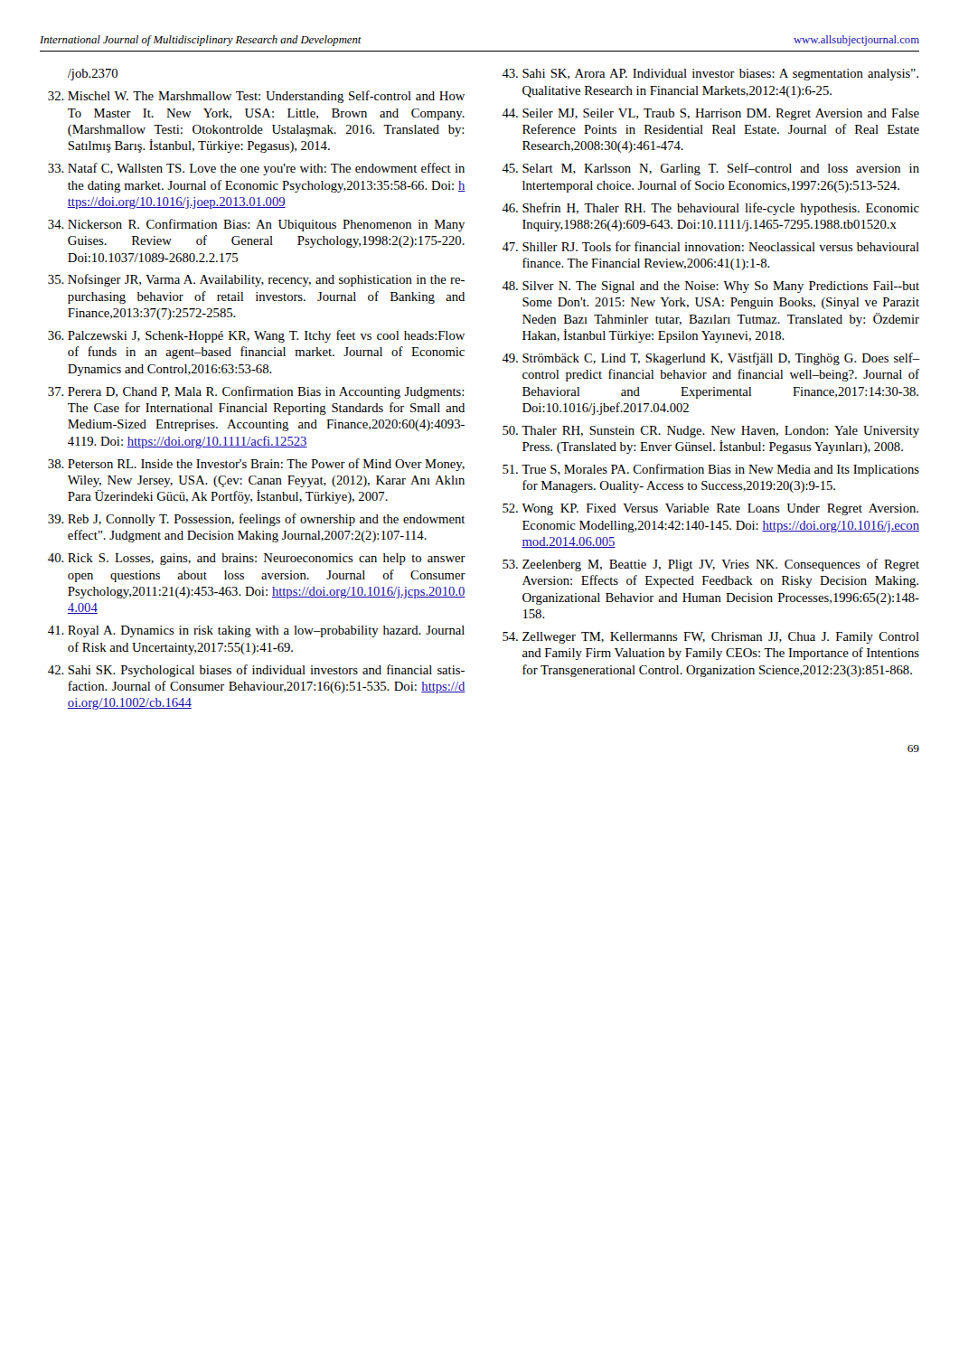International Journal of Multidisciplinary Research and Development www.allsubjectjournal.com
/job.2370
Mischel W. The Marshmallow Test: Understanding Self-control and How To Master It. New York, USA: Little, Brown and Company. (Marshmallow Testi: Otokontrolde Ustalaşmak. 2016. Translated by: Satılmış Barış. İstanbul, Türkiye: Pegasus), 2014.
Nataf C, Wallsten TS. Love the one you're with: The endowment effect in the dating market. Journal of Economic Psychology,2013:35:58-66. Doi: https://doi.org/10.1016/j.joep.2013.01.009
Nickerson R. Confirmation Bias: An Ubiquitous Phenomenon in Many Guises. Review of General Psychology,1998:2(2):175-220. Doi:10.1037/1089-2680.2.2.175
Nofsinger JR, Varma A. Availability, recency, and sophistication in the repurchasing behavior of retail investors. Journal of Banking and Finance,2013:37(7):2572-2585.
Palczewski J, Schenk-Hoppé KR, Wang T. Itchy feet vs cool heads:Flow of funds in an agent–based financial market. Journal of Economic Dynamics and Control,2016:63:53-68.
Perera D, Chand P, Mala R. Confirmation Bias in Accounting Judgments: The Case for International Financial Reporting Standards for Small and Medium-Sized Entreprises. Accounting and Finance,2020:60(4):4093-4119. Doi: https://doi.org/10.1111/acfi.12523
Peterson RL. Inside the Investor's Brain: The Power of Mind Over Money, Wiley, New Jersey, USA. (Çev: Canan Feyyat, (2012), Karar Anı Aklın Para Üzerindeki Gücü, Ak Portföy, İstanbul, Türkiye), 2007.
Reb J, Connolly T. Possession, feelings of ownership and the endowment effect". Judgment and Decision Making Journal,2007:2(2):107-114.
Rick S. Losses, gains, and brains: Neuroeconomics can help to answer open questions about loss aversion. Journal of Consumer Psychology,2011:21(4):453-463. Doi: https://doi.org/10.1016/j.jcps.2010.04.004
Royal A. Dynamics in risk taking with a low–probability hazard. Journal of Risk and Uncertainty,2017:55(1):41-69.
Sahi SK. Psychological biases of individual investors and financial satisfaction. Journal of Consumer Behaviour,2017:16(6):51-535. Doi: https://doi.org/10.1002/cb.1644
Sahi SK, Arora AP. Individual investor biases: A segmentation analysis". Qualitative Research in Financial Markets,2012:4(1):6-25.
Seiler MJ, Seiler VL, Traub S, Harrison DM. Regret Aversion and False Reference Points in Residential Real Estate. Journal of Real Estate Research,2008:30(4):461-474.
Selart M, Karlsson N, Garling T. Self–control and loss aversion in lntertemporal choice. Journal of Socio Economics,1997:26(5):513-524.
Shefrin H, Thaler RH. The behavioural life-cycle hypothesis. Economic Inquiry,1988:26(4):609-643. Doi:10.1111/j.1465-7295.1988.tb01520.x
Shiller RJ. Tools for financial innovation: Neoclassical versus behavioural finance. The Financial Review,2006:41(1):1-8.
Silver N. The Signal and the Noise: Why So Many Predictions Fail--but Some Don't. 2015: New York, USA: Penguin Books, (Sinyal ve Parazit Neden Bazı Tahminler tutar, Bazıları Tutmaz. Translated by: Özdemir Hakan, İstanbul Türkiye: Epsilon Yayınevi, 2018.
Strömbäck C, Lind T, Skagerlund K, Västfjäll D, Tinghög G. Does self–control predict financial behavior and financial well–being?. Journal of Behavioral and Experimental Finance,2017:14:30-38. Doi:10.1016/j.jbef.2017.04.002
Thaler RH, Sunstein CR. Nudge. New Haven, London: Yale University Press. (Translated by: Enver Günsel. İstanbul: Pegasus Yayınları), 2008.
True S, Morales PA. Confirmation Bias in New Media and Its Implications for Managers. Ouality- Access to Success,2019:20(3):9-15.
Wong KP. Fixed Versus Variable Rate Loans Under Regret Aversion. Economic Modelling,2014:42:140-145. Doi: https://doi.org/10.1016/j.econmod.2014.06.005
Zeelenberg M, Beattie J, Pligt JV, Vries NK. Consequences of Regret Aversion: Effects of Expected Feedback on Risky Decision Making. Organizational Behavior and Human Decision Processes,1996:65(2):148-158.
Zellweger TM, Kellermanns FW, Chrisman JJ, Chua J. Family Control and Family Firm Valuation by Family CEOs: The Importance of Intentions for Transgenerational Control. Organization Science,2012:23(3):851-868.
69